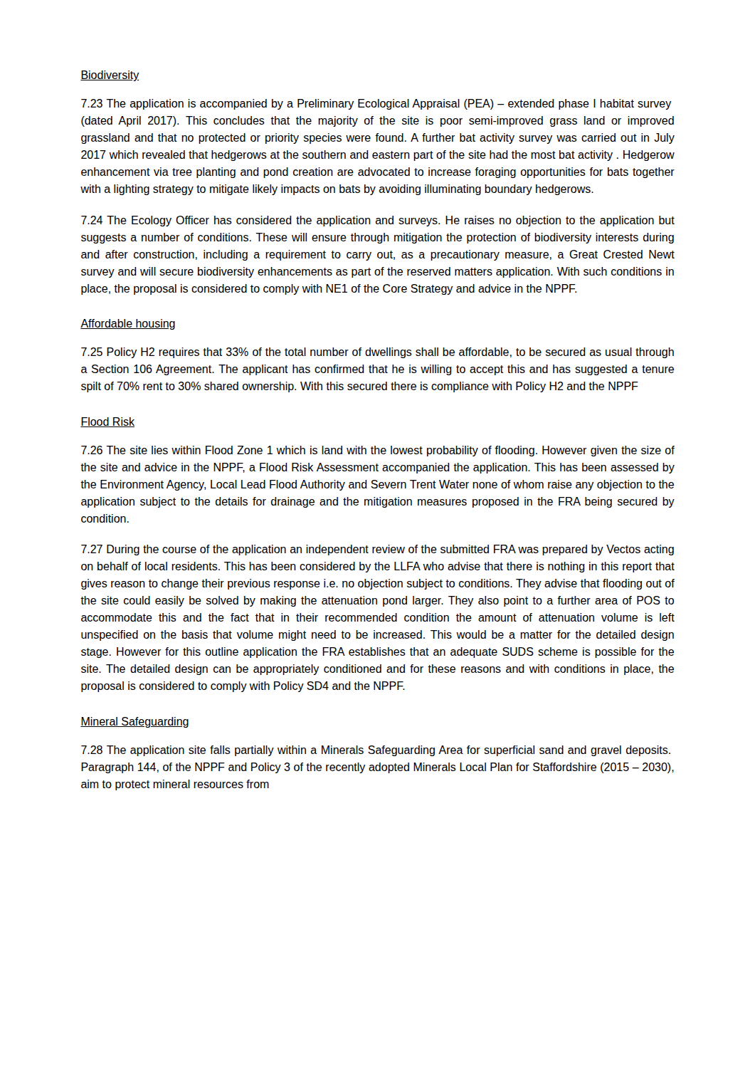Biodiversity
7.23 The application is accompanied by a Preliminary Ecological Appraisal (PEA) – extended phase I habitat survey (dated April 2017). This concludes that the majority of the site is poor semi-improved grass land or improved grassland and that no protected or priority species were found. A further bat activity survey was carried out in July 2017 which revealed that hedgerows at the southern and eastern part of the site had the most bat activity . Hedgerow enhancement via tree planting and pond creation are advocated to increase foraging opportunities for bats together with a lighting strategy to mitigate likely impacts on bats by avoiding illuminating boundary hedgerows.
7.24 The Ecology Officer has considered the application and surveys. He raises no objection to the application but suggests a number of conditions. These will ensure through mitigation the protection of biodiversity interests during and after construction, including a requirement to carry out, as a precautionary measure, a Great Crested Newt survey and will secure biodiversity enhancements as part of the reserved matters application. With such conditions in place, the proposal is considered to comply with NE1 of the Core Strategy and advice in the NPPF.
Affordable housing
7.25 Policy H2 requires that 33% of the total number of dwellings shall be affordable, to be secured as usual through a Section 106 Agreement. The applicant has confirmed that he is willing to accept this and has suggested a tenure spilt of 70% rent to 30% shared ownership. With this secured there is compliance with Policy H2 and the NPPF
Flood Risk
7.26 The site lies within Flood Zone 1 which is land with the lowest probability of flooding. However given the size of the site and advice in the NPPF, a Flood Risk Assessment accompanied the application. This has been assessed by the Environment Agency, Local Lead Flood Authority and Severn Trent Water none of whom raise any objection to the application subject to the details for drainage and the mitigation measures proposed in the FRA being secured by condition.
7.27 During the course of the application an independent review of the submitted FRA was prepared by Vectos acting on behalf of local residents. This has been considered by the LLFA who advise that there is nothing in this report that gives reason to change their previous response i.e. no objection subject to conditions. They advise that flooding out of the site could easily be solved by making the attenuation pond larger. They also point to a further area of POS to accommodate this and the fact that in their recommended condition the amount of attenuation volume is left unspecified on the basis that volume might need to be increased. This would be a matter for the detailed design stage. However for this outline application the FRA establishes that an adequate SUDS scheme is possible for the site. The detailed design can be appropriately conditioned and for these reasons and with conditions in place, the proposal is considered to comply with Policy SD4 and the NPPF.
Mineral Safeguarding
7.28 The application site falls partially within a Minerals Safeguarding Area for superficial sand and gravel deposits. Paragraph 144, of the NPPF and Policy 3 of the recently adopted Minerals Local Plan for Staffordshire (2015 – 2030), aim to protect mineral resources from